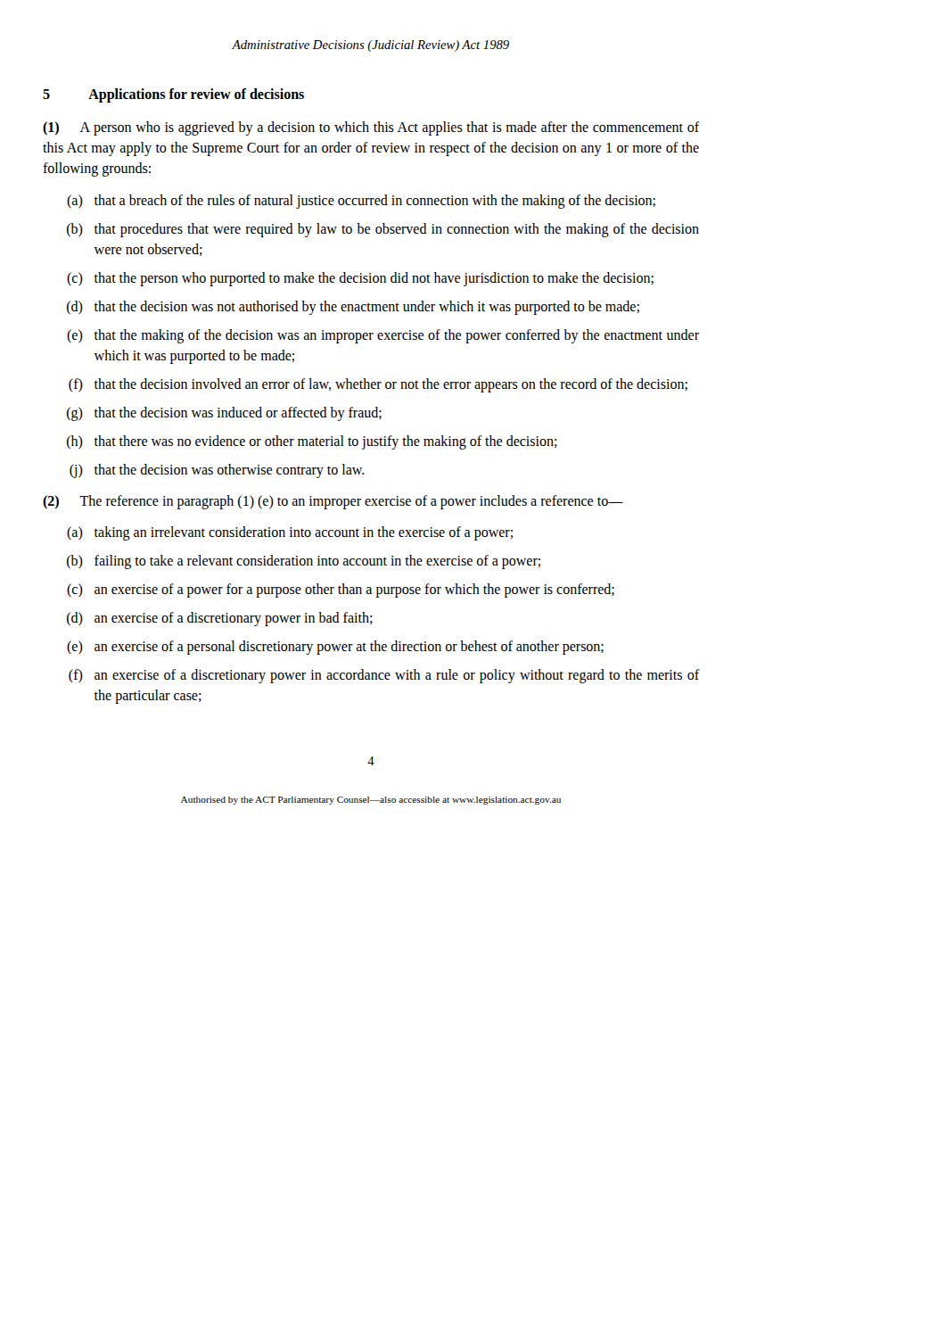Administrative Decisions (Judicial Review) Act 1989
5 Applications for review of decisions
(1) A person who is aggrieved by a decision to which this Act applies that is made after the commencement of this Act may apply to the Supreme Court for an order of review in respect of the decision on any 1 or more of the following grounds:
(a) that a breach of the rules of natural justice occurred in connection with the making of the decision;
(b) that procedures that were required by law to be observed in connection with the making of the decision were not observed;
(c) that the person who purported to make the decision did not have jurisdiction to make the decision;
(d) that the decision was not authorised by the enactment under which it was purported to be made;
(e) that the making of the decision was an improper exercise of the power conferred by the enactment under which it was purported to be made;
(f) that the decision involved an error of law, whether or not the error appears on the record of the decision;
(g) that the decision was induced or affected by fraud;
(h) that there was no evidence or other material to justify the making of the decision;
(j) that the decision was otherwise contrary to law.
(2) The reference in paragraph (1) (e) to an improper exercise of a power includes a reference to—
(a) taking an irrelevant consideration into account in the exercise of a power;
(b) failing to take a relevant consideration into account in the exercise of a power;
(c) an exercise of a power for a purpose other than a purpose for which the power is conferred;
(d) an exercise of a discretionary power in bad faith;
(e) an exercise of a personal discretionary power at the direction or behest of another person;
(f) an exercise of a discretionary power in accordance with a rule or policy without regard to the merits of the particular case;
4
Authorised by the ACT Parliamentary Counsel—also accessible at www.legislation.act.gov.au